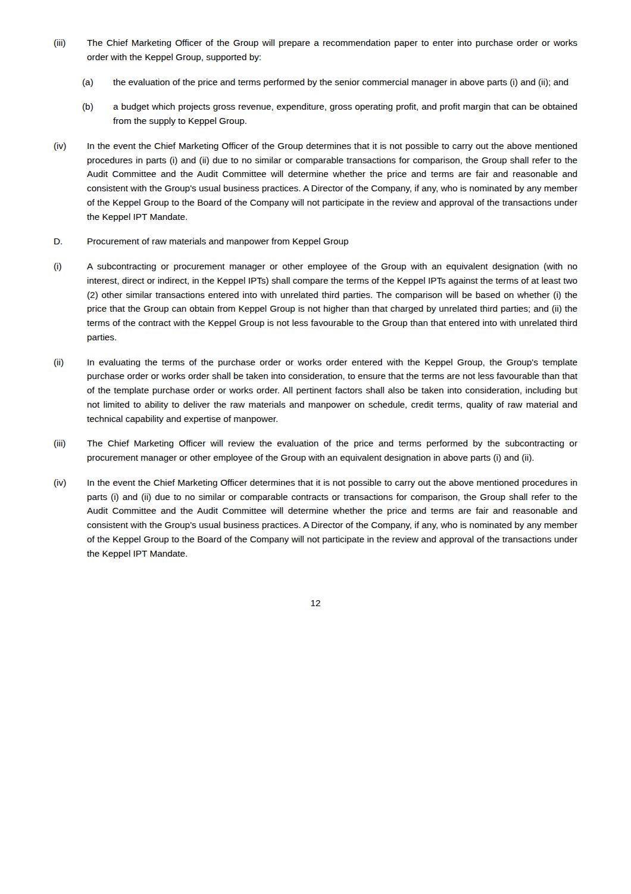(iii)
The Chief Marketing Officer of the Group will prepare a recommendation paper to enter into purchase order or works order with the Keppel Group, supported by:
(a)
the evaluation of the price and terms performed by the senior commercial manager in above parts (i) and (ii); and
(b)
a budget which projects gross revenue, expenditure, gross operating profit, and profit margin that can be obtained from the supply to Keppel Group.
(iv)
In the event the Chief Marketing Officer of the Group determines that it is not possible to carry out the above mentioned procedures in parts (i) and (ii) due to no similar or comparable transactions for comparison, the Group shall refer to the Audit Committee and the Audit Committee will determine whether the price and terms are fair and reasonable and consistent with the Group's usual business practices. A Director of the Company, if any, who is nominated by any member of the Keppel Group to the Board of the Company will not participate in the review and approval of the transactions under the Keppel IPT Mandate.
D.
Procurement of raw materials and manpower from Keppel Group
(i)
A subcontracting or procurement manager or other employee of the Group with an equivalent designation (with no interest, direct or indirect, in the Keppel IPTs) shall compare the terms of the Keppel IPTs against the terms of at least two (2) other similar transactions entered into with unrelated third parties. The comparison will be based on whether (i) the price that the Group can obtain from Keppel Group is not higher than that charged by unrelated third parties; and (ii) the terms of the contract with the Keppel Group is not less favourable to the Group than that entered into with unrelated third parties.
(ii)
In evaluating the terms of the purchase order or works order entered with the Keppel Group, the Group's template purchase order or works order shall be taken into consideration, to ensure that the terms are not less favourable than that of the template purchase order or works order. All pertinent factors shall also be taken into consideration, including but not limited to ability to deliver the raw materials and manpower on schedule, credit terms, quality of raw material and technical capability and expertise of manpower.
(iii)
The Chief Marketing Officer will review the evaluation of the price and terms performed by the subcontracting or procurement manager or other employee of the Group with an equivalent designation in above parts (i) and (ii).
(iv)
In the event the Chief Marketing Officer determines that it is not possible to carry out the above mentioned procedures in parts (i) and (ii) due to no similar or comparable contracts or transactions for comparison, the Group shall refer to the Audit Committee and the Audit Committee will determine whether the price and terms are fair and reasonable and consistent with the Group's usual business practices. A Director of the Company, if any, who is nominated by any member of the Keppel Group to the Board of the Company will not participate in the review and approval of the transactions under the Keppel IPT Mandate.
12